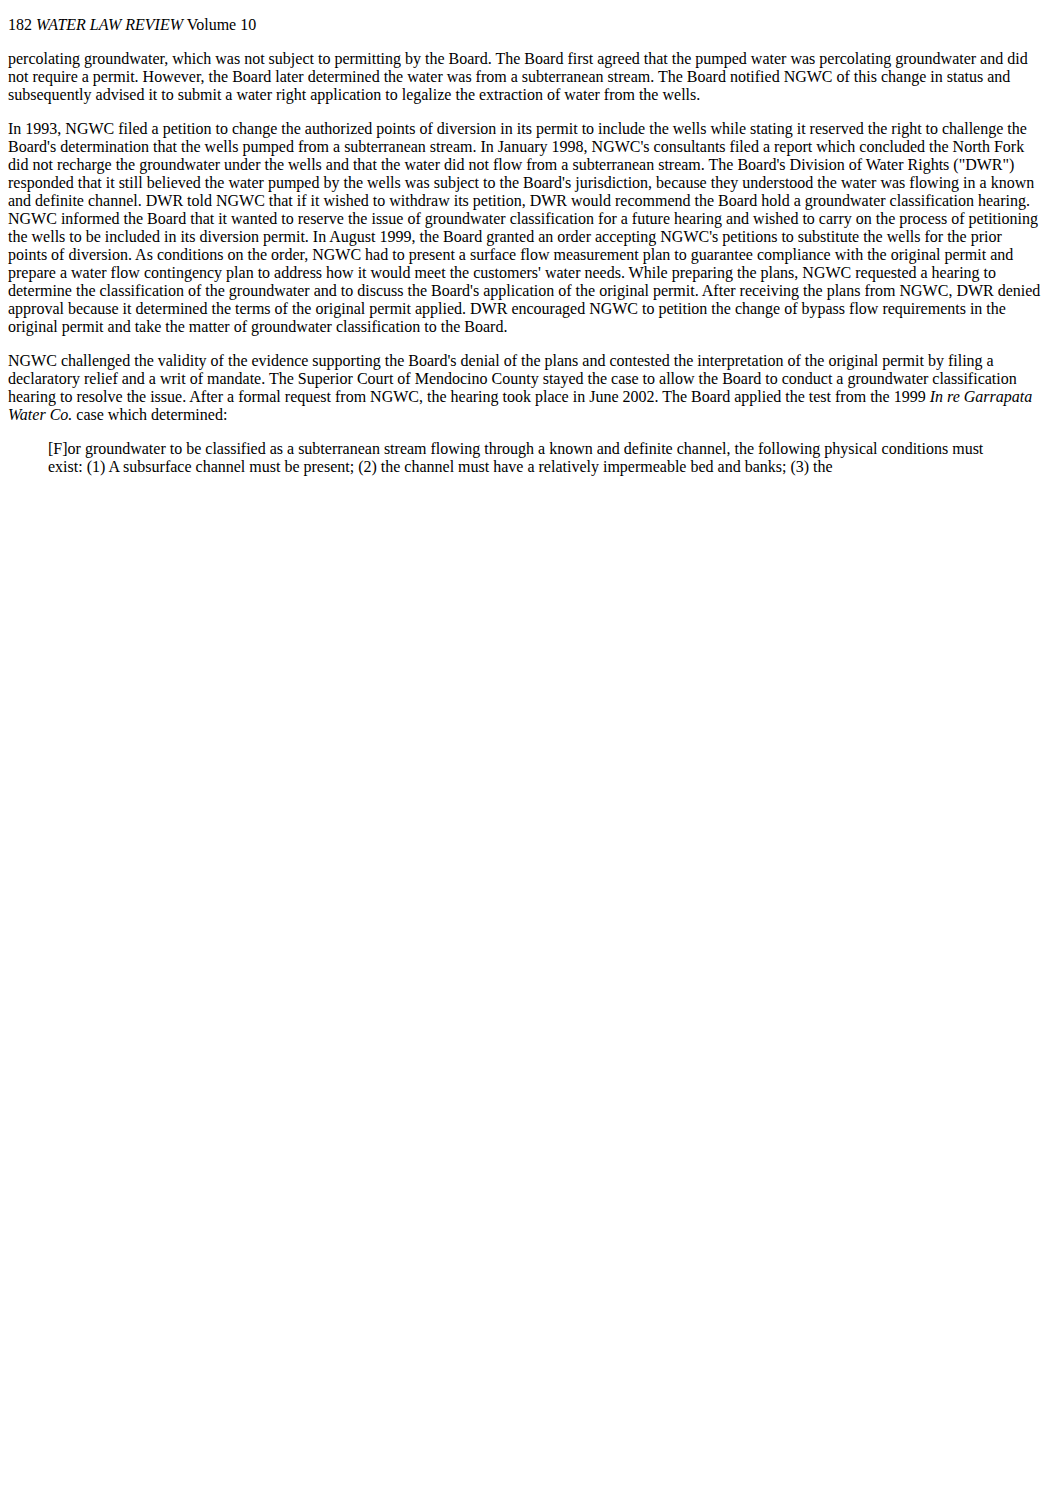182 WATER LAW REVIEW Volume 10
percolating groundwater, which was not subject to permitting by the Board. The Board first agreed that the pumped water was percolating groundwater and did not require a permit. However, the Board later determined the water was from a subterranean stream. The Board notified NGWC of this change in status and subsequently advised it to submit a water right application to legalize the extraction of water from the wells.
In 1993, NGWC filed a petition to change the authorized points of diversion in its permit to include the wells while stating it reserved the right to challenge the Board's determination that the wells pumped from a subterranean stream. In January 1998, NGWC's consultants filed a report which concluded the North Fork did not recharge the groundwater under the wells and that the water did not flow from a subterranean stream. The Board's Division of Water Rights ("DWR") responded that it still believed the water pumped by the wells was subject to the Board's jurisdiction, because they understood the water was flowing in a known and definite channel. DWR told NGWC that if it wished to withdraw its petition, DWR would recommend the Board hold a groundwater classification hearing. NGWC informed the Board that it wanted to reserve the issue of groundwater classification for a future hearing and wished to carry on the process of petitioning the wells to be included in its diversion permit. In August 1999, the Board granted an order accepting NGWC's petitions to substitute the wells for the prior points of diversion. As conditions on the order, NGWC had to present a surface flow measurement plan to guarantee compliance with the original permit and prepare a water flow contingency plan to address how it would meet the customers' water needs. While preparing the plans, NGWC requested a hearing to determine the classification of the groundwater and to discuss the Board's application of the original permit. After receiving the plans from NGWC, DWR denied approval because it determined the terms of the original permit applied. DWR encouraged NGWC to petition the change of bypass flow requirements in the original permit and take the matter of groundwater classification to the Board.
NGWC challenged the validity of the evidence supporting the Board's denial of the plans and contested the interpretation of the original permit by filing a declaratory relief and a writ of mandate. The Superior Court of Mendocino County stayed the case to allow the Board to conduct a groundwater classification hearing to resolve the issue. After a formal request from NGWC, the hearing took place in June 2002. The Board applied the test from the 1999 In re Garrapata Water Co. case which determined:
[F]or groundwater to be classified as a subterranean stream flowing through a known and definite channel, the following physical conditions must exist: (1) A subsurface channel must be present; (2) the channel must have a relatively impermeable bed and banks; (3) the